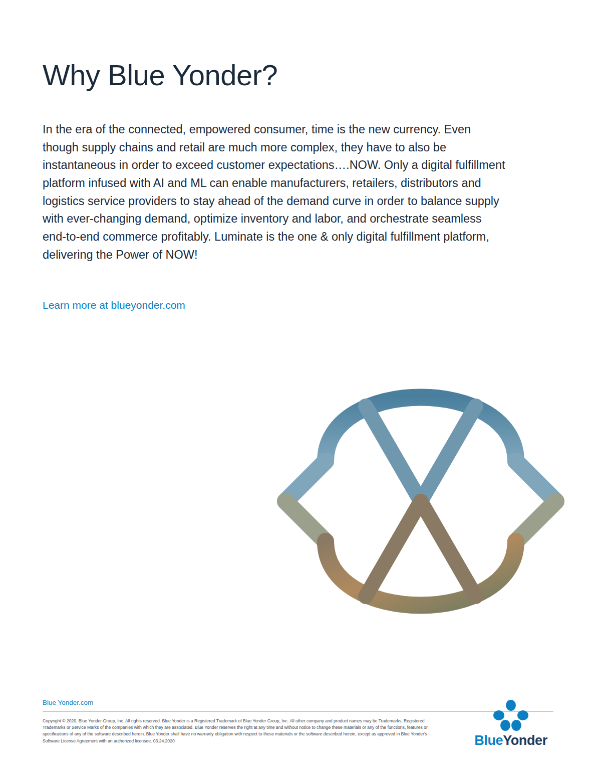Why Blue Yonder?
In the era of the connected, empowered consumer, time is the new currency. Even though supply chains and retail are much more complex, they have to also be instantaneous in order to exceed customer expectations….NOW. Only a digital fulfillment platform infused with AI and ML can enable manufacturers, retailers, distributors and logistics service providers to stay ahead of the demand curve in order to balance supply with ever-changing demand, optimize inventory and labor, and orchestrate seamless end-to-end commerce profitably. Luminate is the one & only digital fulfillment platform, delivering the Power of NOW!
Learn more at blueyonder.com
Blue Yonder.com
Copyright © 2020, Blue Yonder Group, Inc. All rights reserved. Blue Yonder is a Registered Trademark of Blue Yonder Group, Inc. All other company and product names may be Trademarks, Registered Trademarks or Service Marks of the companies with which they are associated. Blue Yonder reserves the right at any time and without notice to change these materials or any of the functions, features or specifications of any of the software described herein. Blue Yonder shall have no warranty obligation with respect to these materials or the software described herein, except as approved in Blue Yonder's Software License Agreement with an authorized licensee. 03.24.2020
Blue Yonder